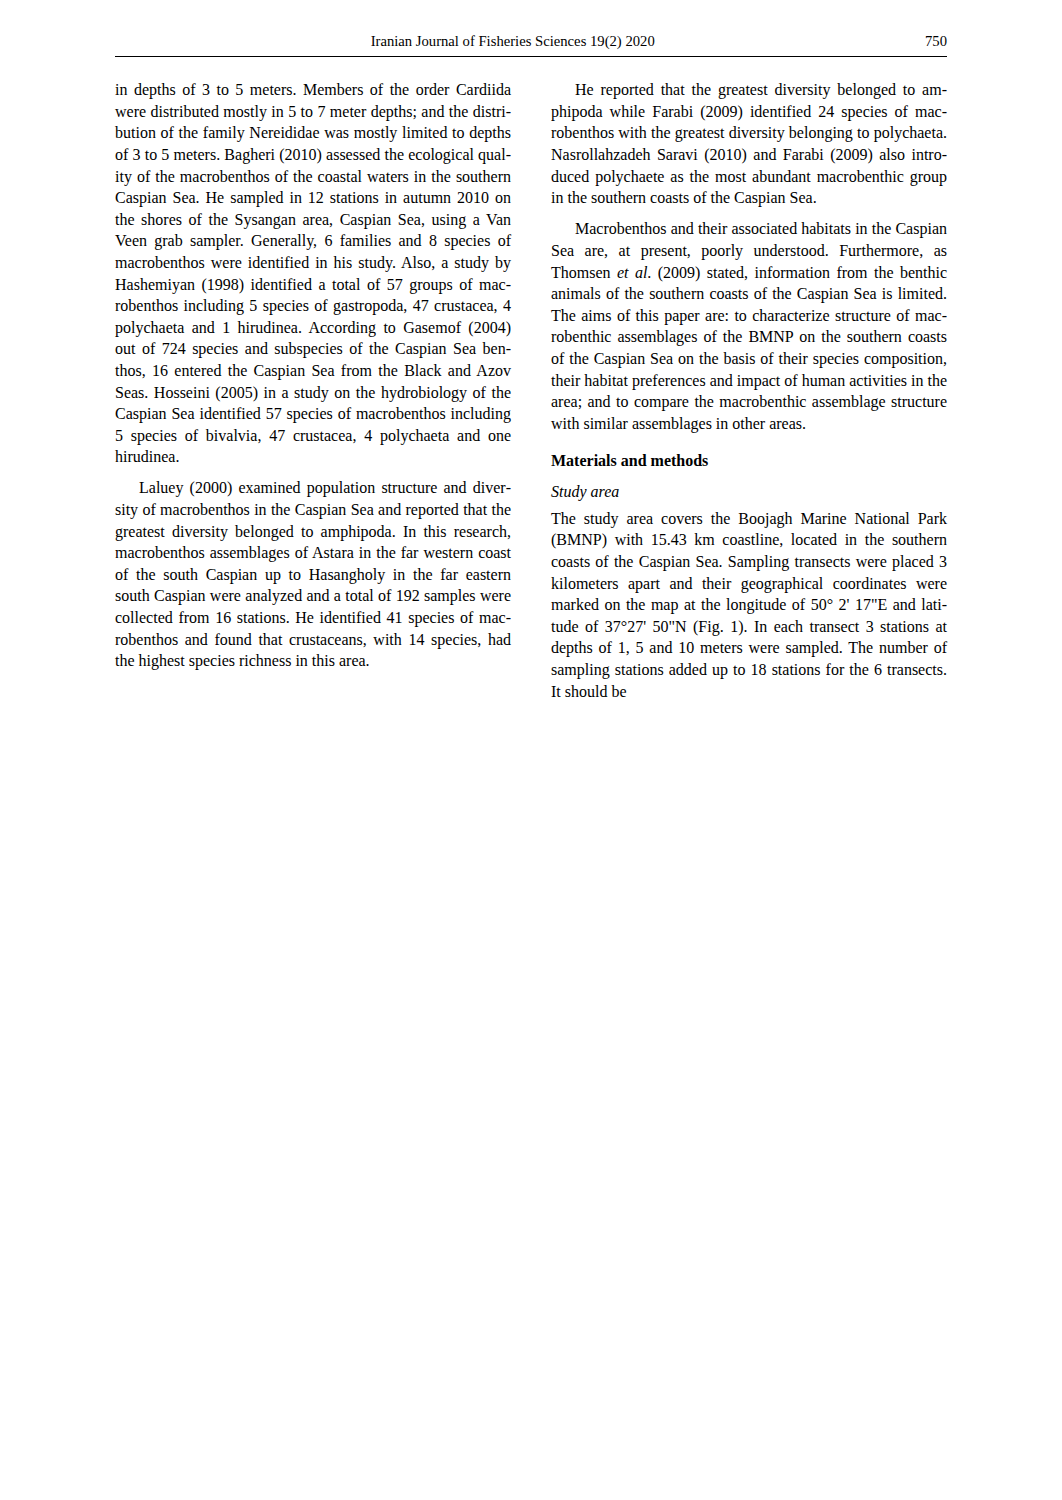Iranian Journal of Fisheries Sciences 19(2) 2020 750
in depths of 3 to 5 meters. Members of the order Cardiida were distributed mostly in 5 to 7 meter depths; and the distribution of the family Nereididae was mostly limited to depths of 3 to 5 meters. Bagheri (2010) assessed the ecological quality of the macrobenthos of the coastal waters in the southern Caspian Sea. He sampled in 12 stations in autumn 2010 on the shores of the Sysangan area, Caspian Sea, using a Van Veen grab sampler. Generally, 6 families and 8 species of macrobenthos were identified in his study. Also, a study by Hashemiyan (1998) identified a total of 57 groups of macrobenthos including 5 species of gastropoda, 47 crustacea, 4 polychaeta and 1 hirudinea. According to Gasemof (2004) out of 724 species and subspecies of the Caspian Sea benthos, 16 entered the Caspian Sea from the Black and Azov Seas. Hosseini (2005) in a study on the hydrobiology of the Caspian Sea identified 57 species of macrobenthos including 5 species of bivalvia, 47 crustacea, 4 polychaeta and one hirudinea.
Laluey (2000) examined population structure and diversity of macrobenthos in the Caspian Sea and reported that the greatest diversity belonged to amphipoda. In this research, macrobenthos assemblages of Astara in the far western coast of the south Caspian up to Hasangholy in the far eastern south Caspian were analyzed and a total of 192 samples were collected from 16 stations. He identified 41 species of macrobenthos and found that crustaceans, with 14 species, had the highest species richness in this area.
He reported that the greatest diversity belonged to amphipoda while Farabi (2009) identified 24 species of macrobenthos with the greatest diversity belonging to polychaeta. Nasrollahzadeh Saravi (2010) and Farabi (2009) also introduced polychaete as the most abundant macrobenthic group in the southern coasts of the Caspian Sea.
Macrobenthos and their associated habitats in the Caspian Sea are, at present, poorly understood. Furthermore, as Thomsen et al. (2009) stated, information from the benthic animals of the southern coasts of the Caspian Sea is limited. The aims of this paper are: to characterize structure of macrobenthic assemblages of the BMNP on the southern coasts of the Caspian Sea on the basis of their species composition, their habitat preferences and impact of human activities in the area; and to compare the macrobenthic assemblage structure with similar assemblages in other areas.
Materials and methods
Study area
The study area covers the Boojagh Marine National Park (BMNP) with 15.43 km coastline, located in the southern coasts of the Caspian Sea. Sampling transects were placed 3 kilometers apart and their geographical coordinates were marked on the map at the longitude of 50° 2' 17"E and latitude of 37°27' 50"N (Fig. 1). In each transect 3 stations at depths of 1, 5 and 10 meters were sampled. The number of sampling stations added up to 18 stations for the 6 transects. It should be